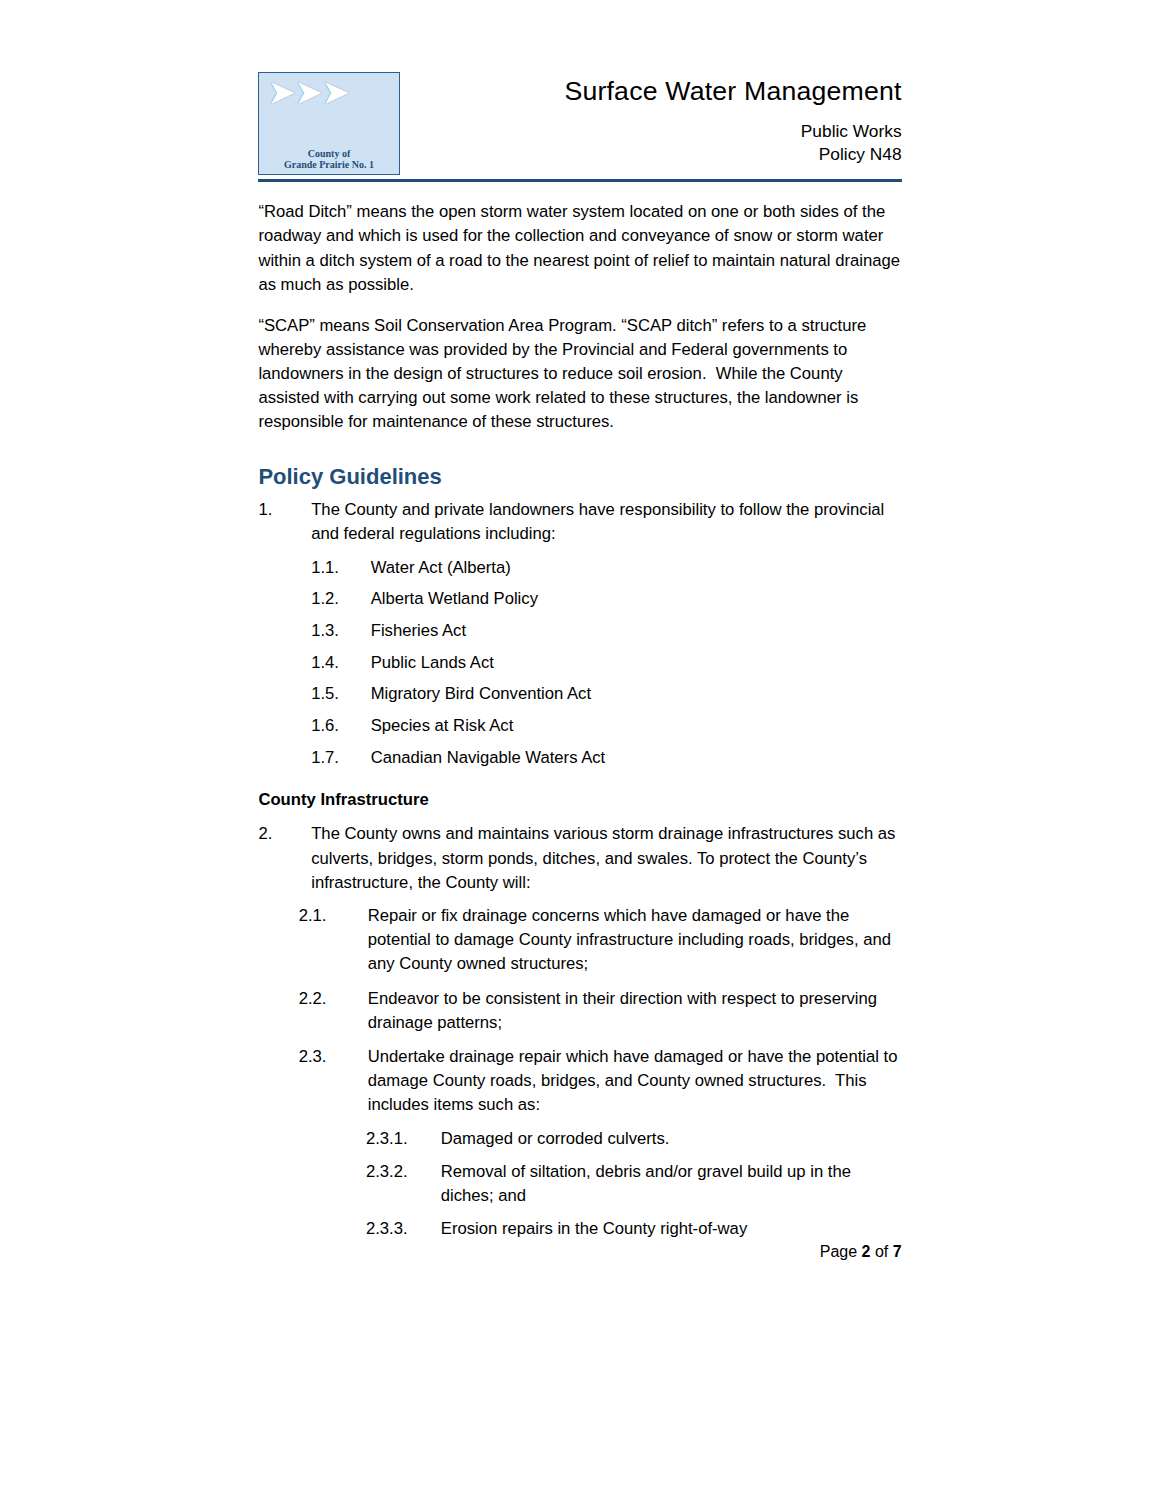➤➤➤
County of
Grande Prairie No. 1
Surface Water Management
Public Works
Policy N48
“Road Ditch” means the open storm water system located on one or both sides of the roadway and which is used for the collection and conveyance of snow or storm water within a ditch system of a road to the nearest point of relief to maintain natural drainage as much as possible.
“SCAP” means Soil Conservation Area Program. “SCAP ditch” refers to a structure whereby assistance was provided by the Provincial and Federal governments to landowners in the design of structures to reduce soil erosion. While the County assisted with carrying out some work related to these structures, the landowner is responsible for maintenance of these structures.
Policy Guidelines
1.
The County and private landowners have responsibility to follow the provincial and federal regulations including:
1.1.
Water Act (Alberta)
1.2.
Alberta Wetland Policy
1.3.
Fisheries Act
1.4.
Public Lands Act
1.5.
Migratory Bird Convention Act
1.6.
Species at Risk Act
1.7.
Canadian Navigable Waters Act
County Infrastructure
2.
The County owns and maintains various storm drainage infrastructures such as culverts, bridges, storm ponds, ditches, and swales. To protect the County’s infrastructure, the County will:
2.1.
Repair or fix drainage concerns which have damaged or have the potential to damage County infrastructure including roads, bridges, and any County owned structures;
2.2.
Endeavor to be consistent in their direction with respect to preserving drainage patterns;
2.3.
Undertake drainage repair which have damaged or have the potential to damage County roads, bridges, and County owned structures. This includes items such as:
2.3.1.
Damaged or corroded culverts.
2.3.2.
Removal of siltation, debris and/or gravel build up in the diches; and
2.3.3.
Erosion repairs in the County right-of-way
Page 2 of 7